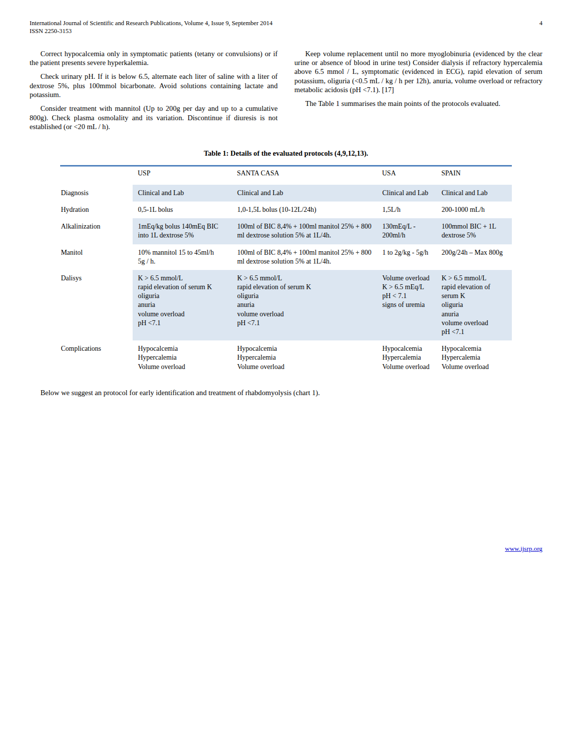International Journal of Scientific and Research Publications, Volume 4, Issue 9, September 2014 ISSN 2250-3153 4
Correct hypocalcemia only in symptomatic patients (tetany or convulsions) or if the patient presents severe hyperkalemia.
Check urinary pH. If it is below 6.5, alternate each liter of saline with a liter of dextrose 5%, plus 100mmol bicarbonate. Avoid solutions containing lactate and potassium.
Consider treatment with mannitol (Up to 200g per day and up to a cumulative 800g). Check plasma osmolality and its variation. Discontinue if diuresis is not established (or <20 mL / h).
Keep volume replacement until no more myoglobinuria (evidenced by the clear urine or absence of blood in urine test) Consider dialysis if refractory hypercalemia above 6.5 mmol / L, symptomatic (evidenced in ECG), rapid elevation of serum potassium, oliguria (<0.5 mL / kg / h per 12h), anuria, volume overload or refractory metabolic acidosis (pH <7.1). [17]
The Table 1 summarises the main points of the protocols evaluated.
Table 1: Details of the evaluated protocols (4,9,12,13).
| | USP | SANTA CASA | USA | SPAIN |
| --- | --- | --- | --- | --- |
| Diagnosis | Clinical and Lab | Clinical and Lab | Clinical and Lab | Clinical and Lab |
| Hydration | 0,5-1L bolus | 1,0-1,5L bolus (10-12L/24h) | 1,5L/h | 200-1000 mL/h |
| Alkalinization | 1mEq/kg bolus 140mEq BIC into 1L dextrose 5% | 100ml of BIC 8,4% + 100ml manitol 25% + 800 ml dextrose solution 5% at 1L/4h. | 130mEq/L - 200ml/h | 100mmol BIC + 1L dextrose 5% |
| Manitol | 10% mannitol 15 to 45ml/h 5g / h. | 100ml of BIC 8,4% + 100ml manitol 25% + 800 ml dextrose solution 5% at 1L/4h. | 1 to 2g/kg - 5g/h | 200g/24h – Max 800g |
| Dalisys | K > 6.5 mmol/L rapid elevation of serum K oliguria anuria volume overload pH <7.1 | K > 6.5 mmol/L rapid elevation of serum K oliguria anuria volume overload pH <7.1 | Volume overload K > 6.5 mEq/L pH < 7.1 signs of uremia | K > 6.5 mmol/L rapid elevation of serum K oliguria anuria volume overload pH <7.1 |
| Complications | Hypocalcemia Hypercalemia Volume overload | Hypocalcemia Hypercalemia Volume overload | Hypocalcemia Hypercalemia Volume overload | Hypocalcemia Hypercalemia Volume overload |
Below we suggest an protocol for early identification and treatment of rhabdomyolysis (chart 1).
www.ijsrp.org